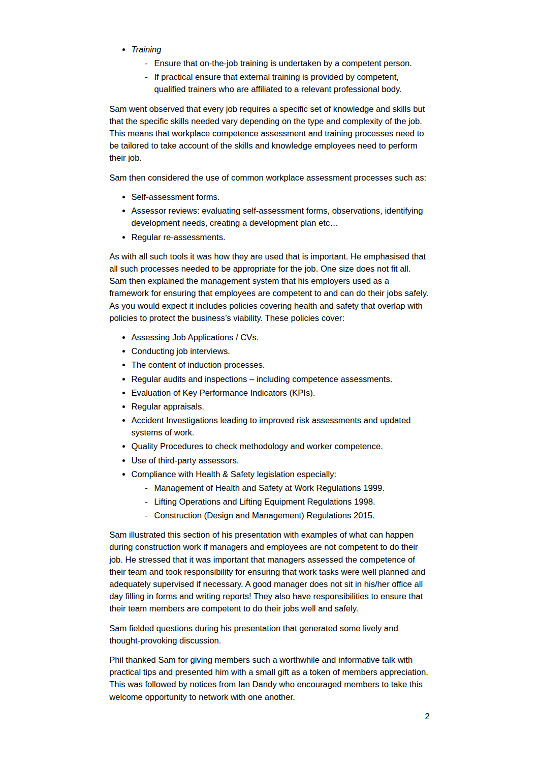Training
Ensure that on-the-job training is undertaken by a competent person.
If practical ensure that external training is provided by competent, qualified trainers who are affiliated to a relevant professional body.
Sam went observed that every job requires a specific set of knowledge and skills but that the specific skills needed vary depending on the type and complexity of the job. This means that workplace competence assessment and training processes need to be tailored to take account of the skills and knowledge employees need to perform their job.
Sam then considered the use of common workplace assessment processes such as:
Self-assessment forms.
Assessor reviews: evaluating self-assessment forms, observations, identifying development needs, creating a development plan etc…
Regular re-assessments.
As with all such tools it was how they are used that is important. He emphasised that all such processes needed to be appropriate for the job. One size does not fit all. Sam then explained the management system that his employers used as a framework for ensuring that employees are competent to and can do their jobs safely. As you would expect it includes policies covering health and safety that overlap with policies to protect the business’s viability. These policies cover:
Assessing Job Applications / CVs.
Conducting job interviews.
The content of induction processes.
Regular audits and inspections – including competence assessments.
Evaluation of Key Performance Indicators (KPIs).
Regular appraisals.
Accident Investigations leading to improved risk assessments and updated systems of work.
Quality Procedures to check methodology and worker competence.
Use of third-party assessors.
Compliance with Health & Safety legislation especially:
Management of Health and Safety at Work Regulations 1999.
Lifting Operations and Lifting Equipment Regulations 1998.
Construction (Design and Management) Regulations 2015.
Sam illustrated this section of his presentation with examples of what can happen during construction work if managers and employees are not competent to do their job. He stressed that it was important that managers assessed the competence of their team and took responsibility for ensuring that work tasks were well planned and adequately supervised if necessary. A good manager does not sit in his/her office all day filling in forms and writing reports! They also have responsibilities to ensure that their team members are competent to do their jobs well and safely.
Sam fielded questions during his presentation that generated some lively and thought-provoking discussion.
Phil thanked Sam for giving members such a worthwhile and informative talk with practical tips and presented him with a small gift as a token of members appreciation. This was followed by notices from Ian Dandy who encouraged members to take this welcome opportunity to network with one another.
2